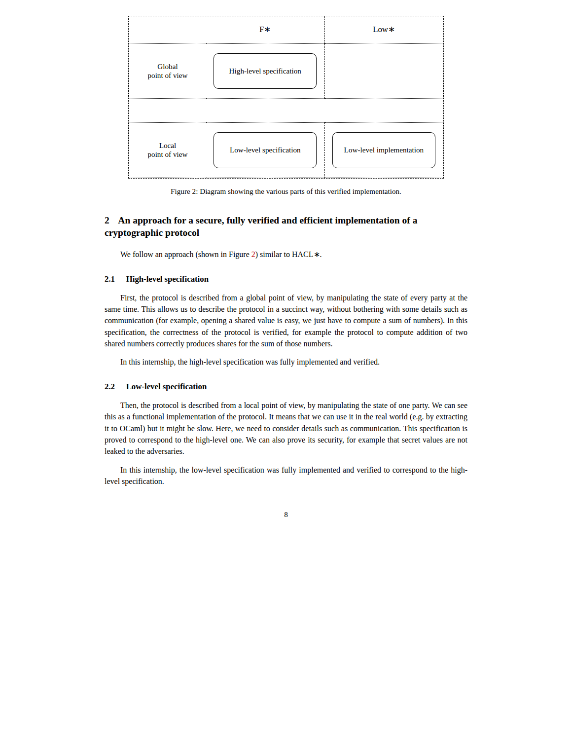| | F∗ | Low∗ |
| Global point of view | High-level specification | |
| Local point of view | Low-level specification | Low-level implementation |
Figure 2: Diagram showing the various parts of this verified implementation.
2 An approach for a secure, fully verified and efficient implementation of a cryptographic protocol
We follow an approach (shown in Figure 2) similar to HACL∗.
2.1 High-level specification
First, the protocol is described from a global point of view, by manipulating the state of every party at the same time. This allows us to describe the protocol in a succinct way, without bothering with some details such as communication (for example, opening a shared value is easy, we just have to compute a sum of numbers). In this specification, the correctness of the protocol is verified, for example the protocol to compute addition of two shared numbers correctly produces shares for the sum of those numbers.
In this internship, the high-level specification was fully implemented and verified.
2.2 Low-level specification
Then, the protocol is described from a local point of view, by manipulating the state of one party. We can see this as a functional implementation of the protocol. It means that we can use it in the real world (e.g. by extracting it to OCaml) but it might be slow. Here, we need to consider details such as communication. This specification is proved to correspond to the high-level one. We can also prove its security, for example that secret values are not leaked to the adversaries.
In this internship, the low-level specification was fully implemented and verified to correspond to the high-level specification.
8